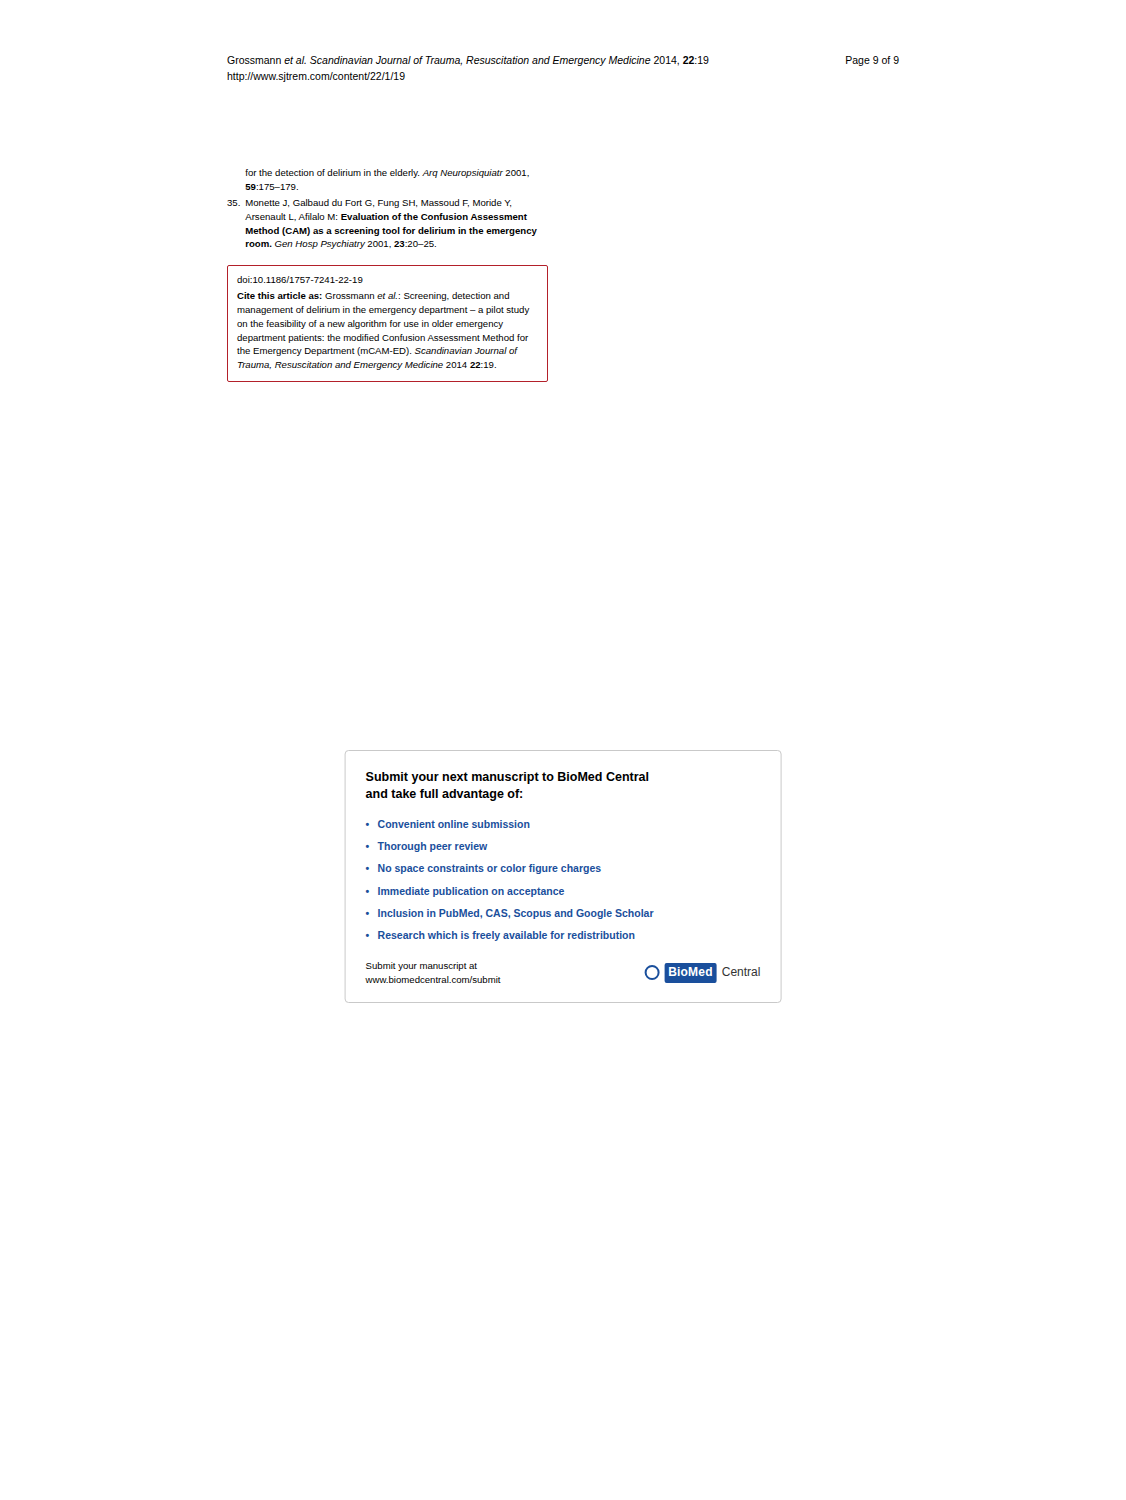Grossmann et al. Scandinavian Journal of Trauma, Resuscitation and Emergency Medicine 2014, 22:19
http://www.sjtrem.com/content/22/1/19
Page 9 of 9
for the detection of delirium in the elderly. Arq Neuropsiquiatr 2001, 59:175–179.
35. Monette J, Galbaud du Fort G, Fung SH, Massoud F, Moride Y, Arsenault L, Afilalo M: Evaluation of the Confusion Assessment Method (CAM) as a screening tool for delirium in the emergency room. Gen Hosp Psychiatry 2001, 23:20–25.
doi:10.1186/1757-7241-22-19
Cite this article as: Grossmann et al.: Screening, detection and management of delirium in the emergency department – a pilot study on the feasibility of a new algorithm for use in older emergency department patients: the modified Confusion Assessment Method for the Emergency Department (mCAM-ED). Scandinavian Journal of Trauma, Resuscitation and Emergency Medicine 2014 22:19.
Submit your next manuscript to BioMed Central
and take full advantage of:
Convenient online submission
Thorough peer review
No space constraints or color figure charges
Immediate publication on acceptance
Inclusion in PubMed, CAS, Scopus and Google Scholar
Research which is freely available for redistribution
Submit your manuscript at
www.biomedcentral.com/submit
BioMed Central